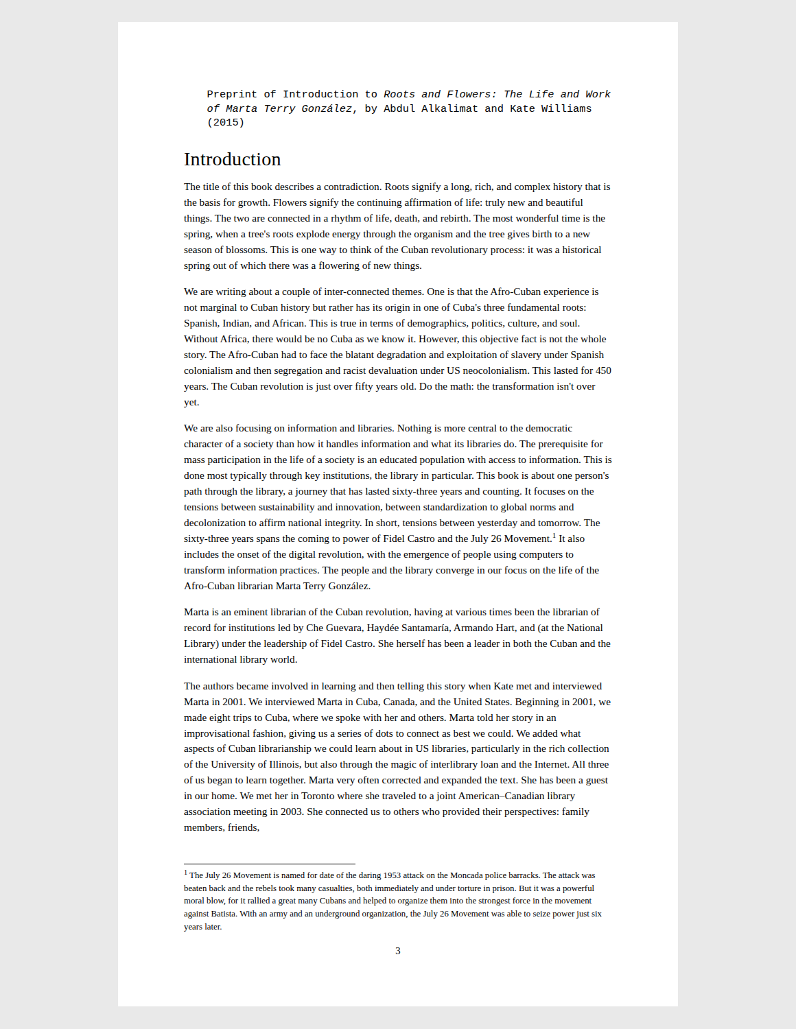Preprint of Introduction to Roots and Flowers: The Life and Work of Marta Terry González, by Abdul Alkalimat and Kate Williams (2015)
Introduction
The title of this book describes a contradiction. Roots signify a long, rich, and complex history that is the basis for growth. Flowers signify the continuing affirmation of life: truly new and beautiful things. The two are connected in a rhythm of life, death, and rebirth. The most wonderful time is the spring, when a tree's roots explode energy through the organism and the tree gives birth to a new season of blossoms. This is one way to think of the Cuban revolutionary process: it was a historical spring out of which there was a flowering of new things.
We are writing about a couple of inter-connected themes. One is that the Afro-Cuban experience is not marginal to Cuban history but rather has its origin in one of Cuba's three fundamental roots: Spanish, Indian, and African. This is true in terms of demographics, politics, culture, and soul. Without Africa, there would be no Cuba as we know it. However, this objective fact is not the whole story. The Afro-Cuban had to face the blatant degradation and exploitation of slavery under Spanish colonialism and then segregation and racist devaluation under US neocolonialism. This lasted for 450 years. The Cuban revolution is just over fifty years old. Do the math: the transformation isn't over yet.
We are also focusing on information and libraries. Nothing is more central to the democratic character of a society than how it handles information and what its libraries do. The prerequisite for mass participation in the life of a society is an educated population with access to information. This is done most typically through key institutions, the library in particular. This book is about one person's path through the library, a journey that has lasted sixty-three years and counting. It focuses on the tensions between sustainability and innovation, between standardization to global norms and decolonization to affirm national integrity. In short, tensions between yesterday and tomorrow. The sixty-three years spans the coming to power of Fidel Castro and the July 26 Movement.1 It also includes the onset of the digital revolution, with the emergence of people using computers to transform information practices. The people and the library converge in our focus on the life of the Afro-Cuban librarian Marta Terry González.
Marta is an eminent librarian of the Cuban revolution, having at various times been the librarian of record for institutions led by Che Guevara, Haydée Santamaría, Armando Hart, and (at the National Library) under the leadership of Fidel Castro. She herself has been a leader in both the Cuban and the international library world.
The authors became involved in learning and then telling this story when Kate met and interviewed Marta in 2001. We interviewed Marta in Cuba, Canada, and the United States. Beginning in 2001, we made eight trips to Cuba, where we spoke with her and others. Marta told her story in an improvisational fashion, giving us a series of dots to connect as best we could. We added what aspects of Cuban librarianship we could learn about in US libraries, particularly in the rich collection of the University of Illinois, but also through the magic of interlibrary loan and the Internet. All three of us began to learn together. Marta very often corrected and expanded the text. She has been a guest in our home. We met her in Toronto where she traveled to a joint American–Canadian library association meeting in 2003. She connected us to others who provided their perspectives: family members, friends,
1 The July 26 Movement is named for date of the daring 1953 attack on the Moncada police barracks. The attack was beaten back and the rebels took many casualties, both immediately and under torture in prison. But it was a powerful moral blow, for it rallied a great many Cubans and helped to organize them into the strongest force in the movement against Batista. With an army and an underground organization, the July 26 Movement was able to seize power just six years later.
3